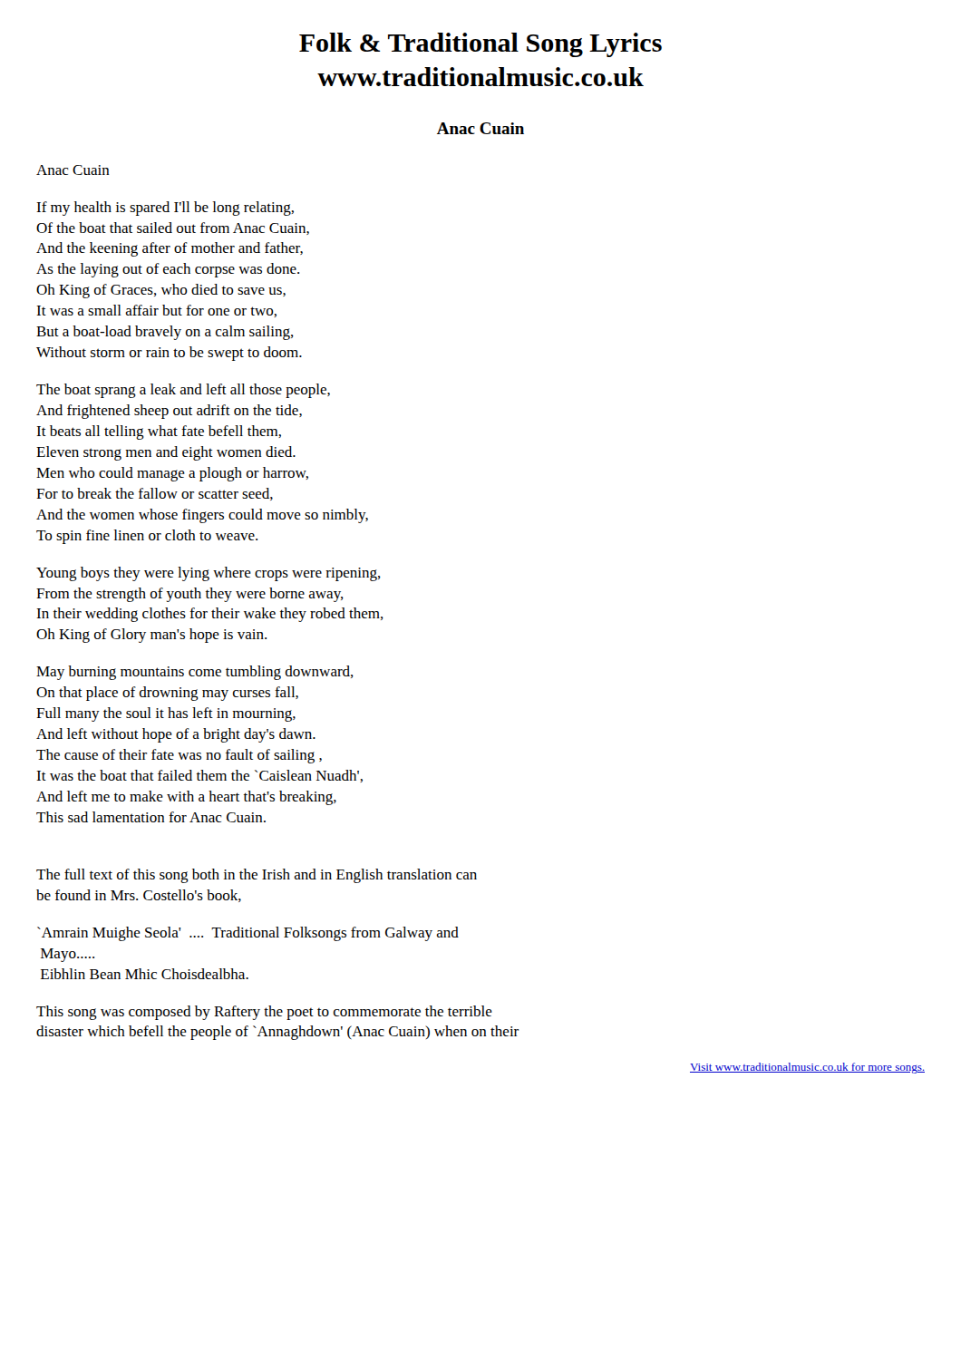Folk & Traditional Song Lyrics www.traditionalmusic.co.uk
Anac Cuain
Anac Cuain
If my health is spared I'll be long relating,
Of the boat that sailed out from Anac Cuain,
And the keening after of mother and father,
As the laying out of each corpse was done.
Oh King of Graces, who died to save us,
It was a small affair but for one or two,
But a boat-load bravely on a calm sailing,
Without storm or rain to be swept to doom.
The boat sprang a leak and left all those people,
And frightened sheep out adrift on the tide,
It beats all telling what fate befell them,
Eleven strong men and eight women died.
Men who could manage a plough or harrow,
For to break the fallow or scatter seed,
And the women whose fingers could move so nimbly,
To spin fine linen or cloth to weave.
Young boys they were lying where crops were ripening,
From the strength of youth they were borne away,
In their wedding clothes for their wake they robed them,
Oh King of Glory man's hope is vain.
May burning mountains come tumbling downward,
On that place of drowning may curses fall,
Full many the soul it has left in mourning,
And left without hope of a bright day's dawn.
The cause of their fate was no fault of sailing ,
It was the boat that failed them the `Caislean Nuadh',
And left me to make with a heart that's breaking,
This sad lamentation for Anac Cuain.
The full text of this song both in the Irish and in English translation can
be found in Mrs. Costello's book,
`Amrain Muighe Seola' .... Traditional Folksongs from Galway and
Mayo.....
Eibhlin Bean Mhic Choisdealbha.
This song was composed by Raftery the poet to commemorate the terrible
disaster which befell the people of `Annaghdown' (Anac Cuain) when on their
Visit www.traditionalmusic.co.uk for more songs.